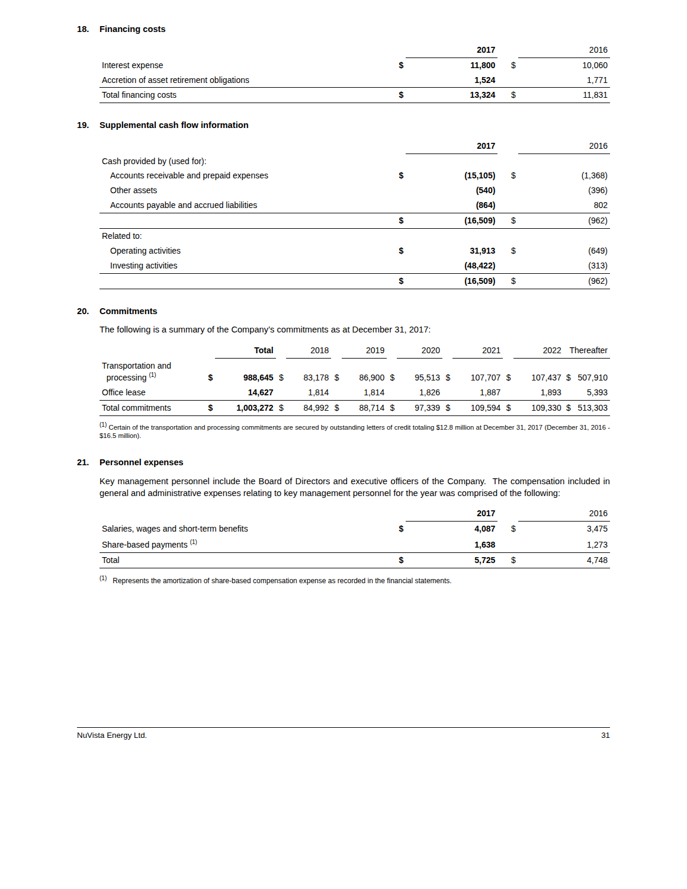18. Financing costs
| | | 2017 | | 2016 |
| Interest expense | $ | 11,800 | $ | 10,060 |
| Accretion of asset retirement obligations | | 1,524 | | 1,771 |
| Total financing costs | $ | 13,324 | $ | 11,831 |
19. Supplemental cash flow information
| | | 2017 | | 2016 |
| Cash provided by (used for): | | | | |
| Accounts receivable and prepaid expenses | $ | (15,105) | $ | (1,368) |
| Other assets | | (540) | | (396) |
| Accounts payable and accrued liabilities | | (864) | | 802 |
| | $ | (16,509) | $ | (962) |
| Related to: | | | | |
| Operating activities | $ | 31,913 | $ | (649) |
| Investing activities | | (48,422) | | (313) |
| | $ | (16,509) | $ | (962) |
20. Commitments
The following is a summary of the Company’s commitments as at December 31, 2017:
| | | Total | | 2018 | | 2019 | | 2020 | | 2021 | | 2022 | Thereafter |
| --- | --- | --- | --- | --- | --- | --- | --- | --- | --- | --- | --- | --- | --- |
| Transportation and processing (1) | $ | 988,645 | $ | 83,178 | $ | 86,900 | $ | 95,513 | $ | 107,707 | $ | 107,437 | $ 507,910 |
| Office lease | | 14,627 | | 1,814 | | 1,814 | | 1,826 | | 1,887 | | 1,893 | 5,393 |
| Total commitments | $ | 1,003,272 | $ | 84,992 | $ | 88,714 | $ | 97,339 | $ | 109,594 | $ | 109,330 | $ 513,303 |
(1) Certain of the transportation and processing commitments are secured by outstanding letters of credit totaling $12.8 million at December 31, 2017 (December 31, 2016 - $16.5 million).
21. Personnel expenses
Key management personnel include the Board of Directors and executive officers of the Company. The compensation included in general and administrative expenses relating to key management personnel for the year was comprised of the following:
| | | 2017 | | 2016 |
| Salaries, wages and short-term benefits | $ | 4,087 | $ | 3,475 |
| Share-based payments (1) | | 1,638 | | 1,273 |
| Total | $ | 5,725 | $ | 4,748 |
(1) Represents the amortization of share-based compensation expense as recorded in the financial statements.
NuVista Energy Ltd. 31